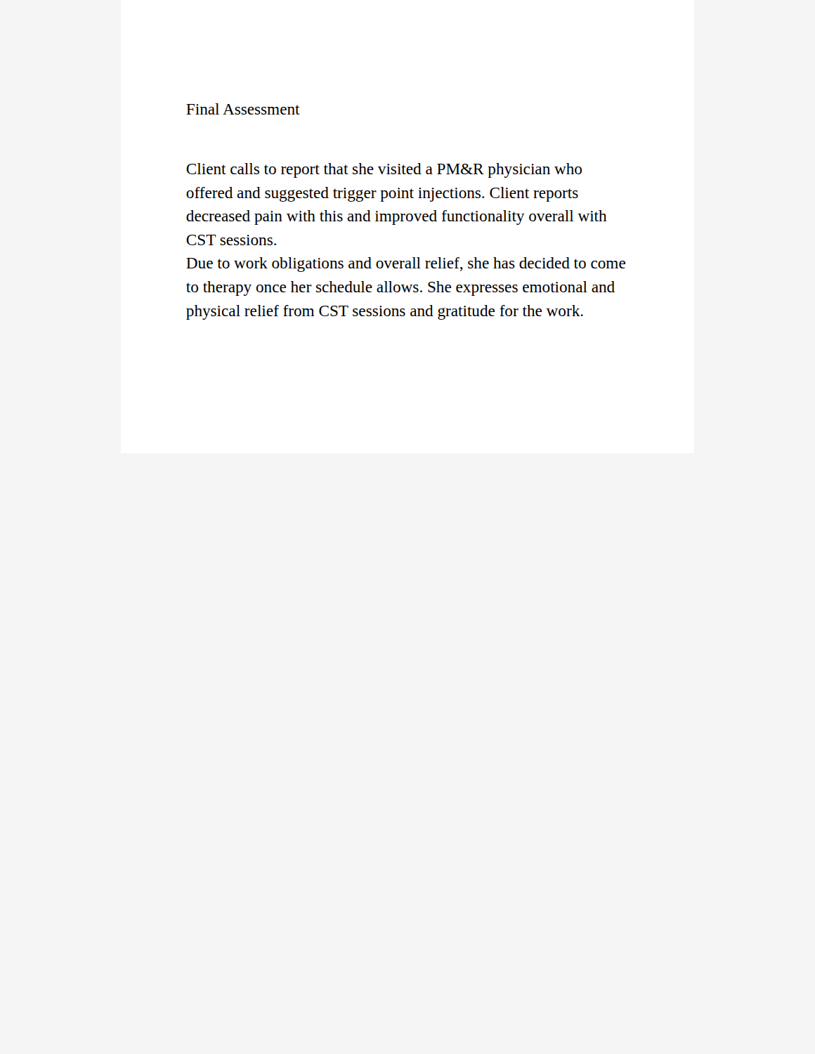Final Assessment
Client calls to report that she visited a PM&R physician who offered and suggested trigger point injections. Client reports decreased pain with this and improved functionality overall with CST sessions.
Due to work obligations and overall relief, she has decided to come to therapy once her schedule allows. She expresses emotional and physical relief from CST sessions and gratitude for the work.